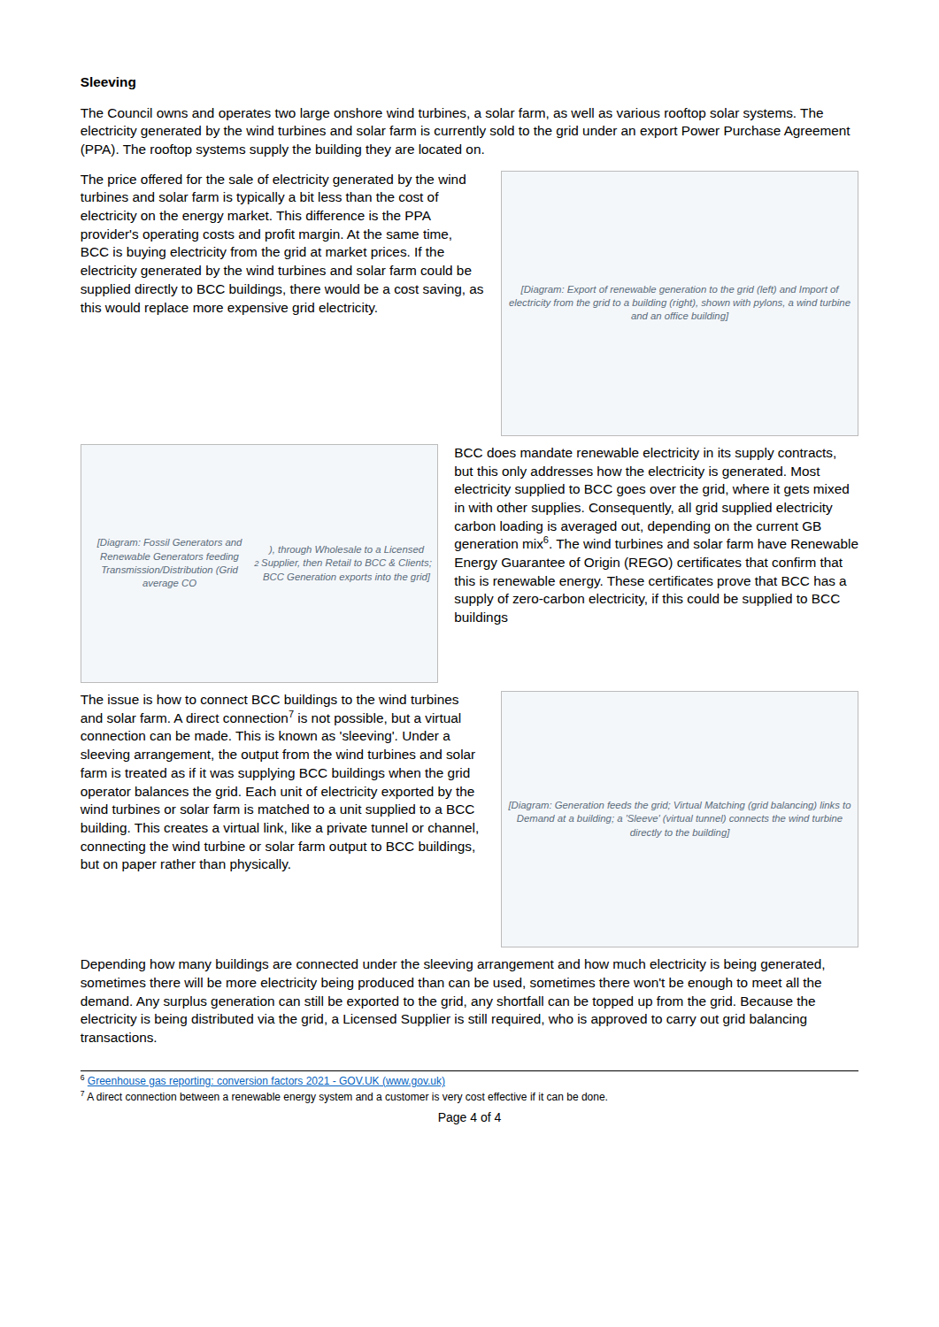Sleeving
The Council owns and operates two large onshore wind turbines, a solar farm, as well as various rooftop solar systems. The electricity generated by the wind turbines and solar farm is currently sold to the grid under an export Power Purchase Agreement (PPA). The rooftop systems supply the building they are located on.
The price offered for the sale of electricity generated by the wind turbines and solar farm is typically a bit less than the cost of electricity on the energy market. This difference is the PPA provider's operating costs and profit margin. At the same time, BCC is buying electricity from the grid at market prices. If the electricity generated by the wind turbines and solar farm could be supplied directly to BCC buildings, there would be a cost saving, as this would replace more expensive grid electricity.
[Diagram: Export of renewable generation to the grid (left) and Import of electricity from the grid to a building (right), shown with pylons, a wind turbine and an office building]
[Diagram: Fossil Generators and Renewable Generators feeding Transmission/Distribution (Grid average CO2), through Wholesale to a Licensed Supplier, then Retail to BCC & Clients; BCC Generation exports into the grid]
BCC does mandate renewable electricity in its supply contracts, but this only addresses how the electricity is generated. Most electricity supplied to BCC goes over the grid, where it gets mixed in with other supplies. Consequently, all grid supplied electricity carbon loading is averaged out, depending on the current GB generation mix6. The wind turbines and solar farm have Renewable Energy Guarantee of Origin (REGO) certificates that confirm that this is renewable energy. These certificates prove that BCC has a supply of zero-carbon electricity, if this could be supplied to BCC buildings
The issue is how to connect BCC buildings to the wind turbines and solar farm. A direct connection7 is not possible, but a virtual connection can be made. This is known as 'sleeving'. Under a sleeving arrangement, the output from the wind turbines and solar farm is treated as if it was supplying BCC buildings when the grid operator balances the grid. Each unit of electricity exported by the wind turbines or solar farm is matched to a unit supplied to a BCC building. This creates a virtual link, like a private tunnel or channel, connecting the wind turbine or solar farm output to BCC buildings, but on paper rather than physically.
[Diagram: Generation feeds the grid; Virtual Matching (grid balancing) links to Demand at a building; a 'Sleeve' (virtual tunnel) connects the wind turbine directly to the building]
Depending how many buildings are connected under the sleeving arrangement and how much electricity is being generated, sometimes there will be more electricity being produced than can be used, sometimes there won't be enough to meet all the demand. Any surplus generation can still be exported to the grid, any shortfall can be topped up from the grid. Because the electricity is being distributed via the grid, a Licensed Supplier is still required, who is approved to carry out grid balancing transactions.
6 Greenhouse gas reporting: conversion factors 2021 - GOV.UK (www.gov.uk)
7 A direct connection between a renewable energy system and a customer is very cost effective if it can be done.
Page 4 of 4